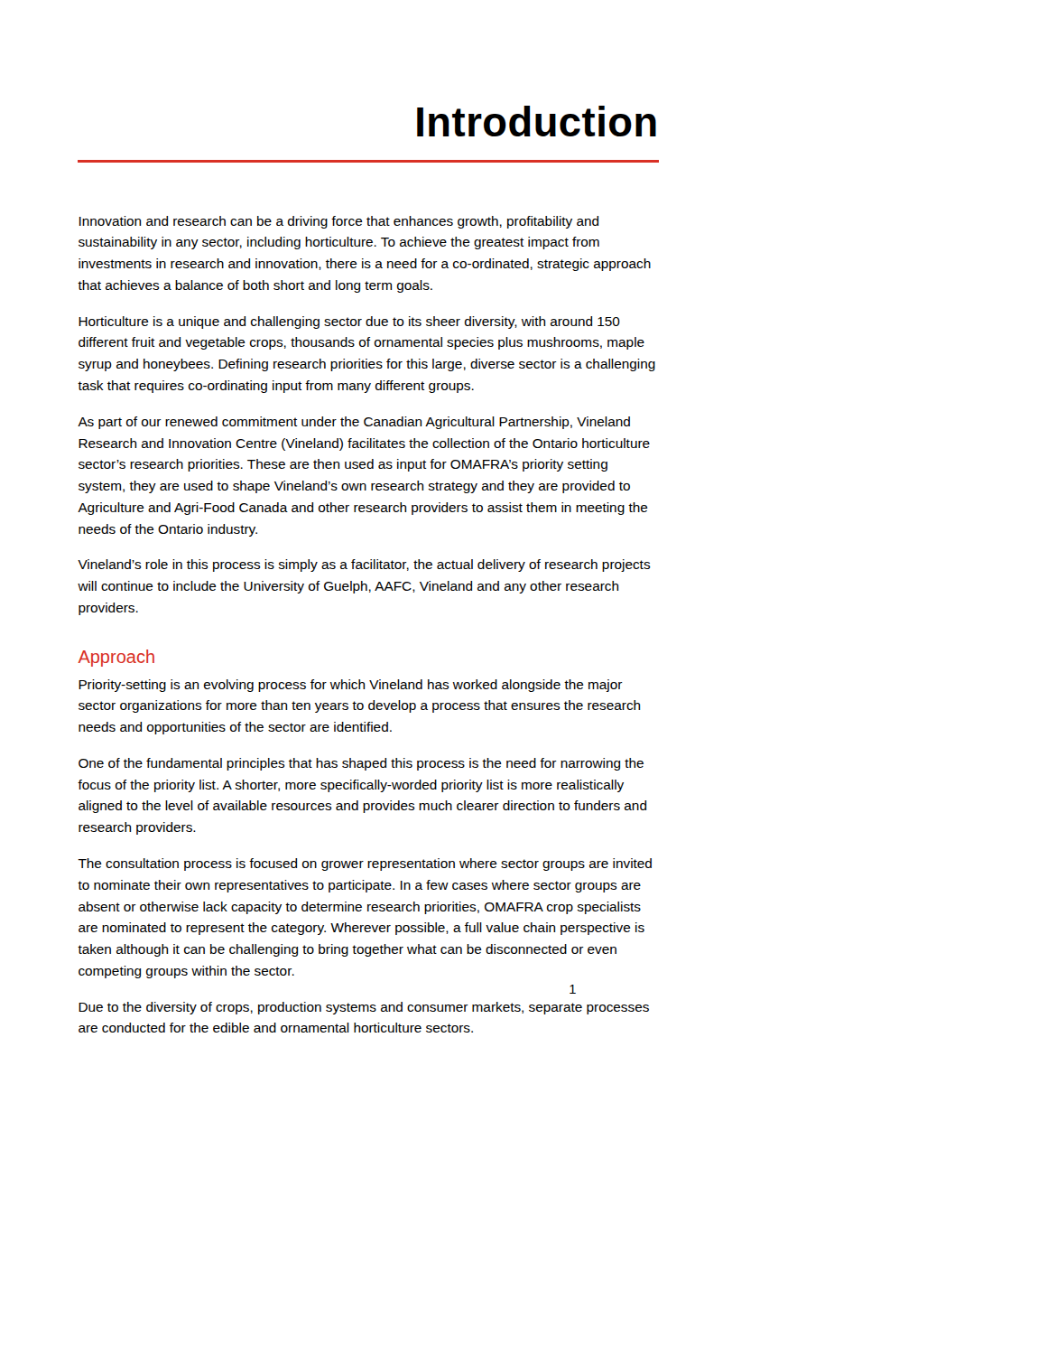Introduction
Innovation and research can be a driving force that enhances growth, profitability and sustainability in any sector, including horticulture. To achieve the greatest impact from investments in research and innovation, there is a need for a co-ordinated, strategic approach that achieves a balance of both short and long term goals.
Horticulture is a unique and challenging sector due to its sheer diversity, with around 150 different fruit and vegetable crops, thousands of ornamental species plus mushrooms, maple syrup and honeybees. Defining research priorities for this large, diverse sector is a challenging task that requires co-ordinating input from many different groups.
As part of our renewed commitment under the Canadian Agricultural Partnership, Vineland Research and Innovation Centre (Vineland) facilitates the collection of the Ontario horticulture sector’s research priorities. These are then used as input for OMAFRA’s priority setting system, they are used to shape Vineland’s own research strategy and they are provided to Agriculture and Agri-Food Canada and other research providers to assist them in meeting the needs of the Ontario industry.
Vineland’s role in this process is simply as a facilitator, the actual delivery of research projects will continue to include the University of Guelph, AAFC, Vineland and any other research providers.
Approach
Priority-setting is an evolving process for which Vineland has worked alongside the major sector organizations for more than ten years to develop a process that ensures the research needs and opportunities of the sector are identified.
One of the fundamental principles that has shaped this process is the need for narrowing the focus of the priority list. A shorter, more specifically-worded priority list is more realistically aligned to the level of available resources and provides much clearer direction to funders and research providers.
The consultation process is focused on grower representation where sector groups are invited to nominate their own representatives to participate. In a few cases where sector groups are absent or otherwise lack capacity to determine research priorities, OMAFRA crop specialists are nominated to represent the category. Wherever possible, a full value chain perspective is taken although it can be challenging to bring together what can be disconnected or even competing groups within the sector.
Due to the diversity of crops, production systems and consumer markets, separate processes are conducted for the edible and ornamental horticulture sectors.
1